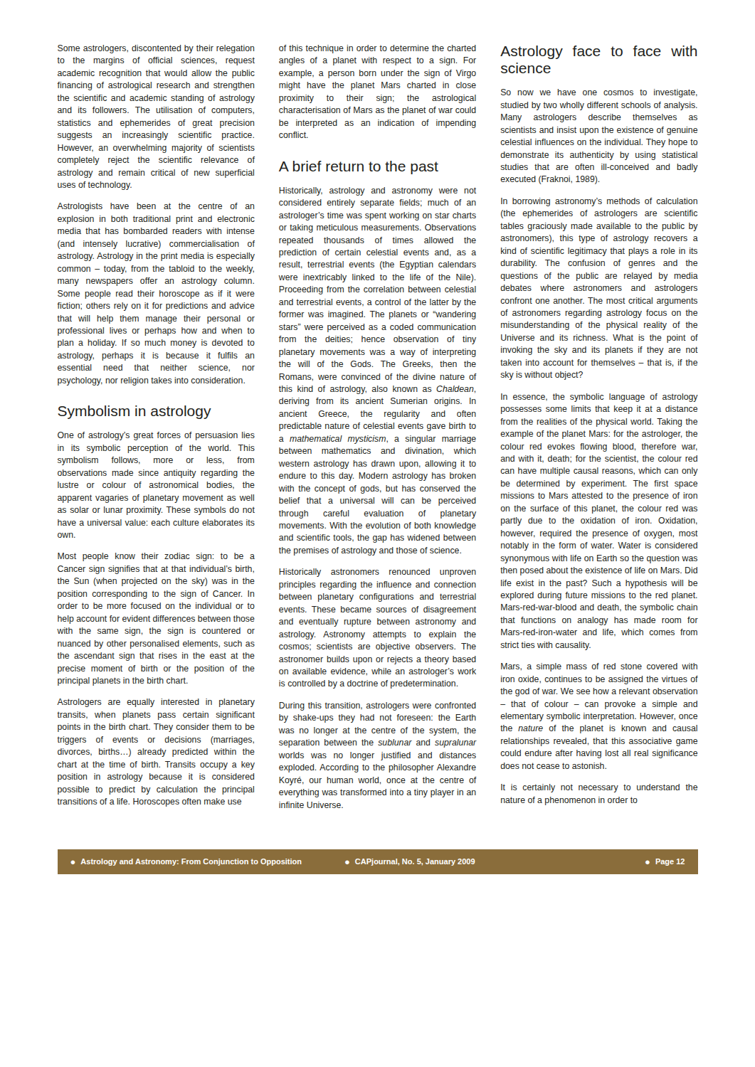Some astrologers, discontented by their relegation to the margins of official sciences, request academic recognition that would allow the public financing of astrological research and strengthen the scientific and academic standing of astrology and its followers. The utilisation of computers, statistics and ephemerides of great precision suggests an increasingly scientific practice. However, an overwhelming majority of scientists completely reject the scientific relevance of astrology and remain critical of new superficial uses of technology.
Astrologists have been at the centre of an explosion in both traditional print and electronic media that has bombarded readers with intense (and intensely lucrative) commercialisation of astrology. Astrology in the print media is especially common – today, from the tabloid to the weekly, many newspapers offer an astrology column. Some people read their horoscope as if it were fiction; others rely on it for predictions and advice that will help them manage their personal or professional lives or perhaps how and when to plan a holiday. If so much money is devoted to astrology, perhaps it is because it fulfils an essential need that neither science, nor psychology, nor religion takes into consideration.
Symbolism in astrology
One of astrology’s great forces of persuasion lies in its symbolic perception of the world. This symbolism follows, more or less, from observations made since antiquity regarding the lustre or colour of astronomical bodies, the apparent vagaries of planetary movement as well as solar or lunar proximity. These symbols do not have a universal value: each culture elaborates its own.
Most people know their zodiac sign: to be a Cancer sign signifies that at that individual’s birth, the Sun (when projected on the sky) was in the position corresponding to the sign of Cancer. In order to be more focused on the individual or to help account for evident differences between those with the same sign, the sign is countered or nuanced by other personalised elements, such as the ascendant sign that rises in the east at the precise moment of birth or the position of the principal planets in the birth chart.
Astrologers are equally interested in planetary transits, when planets pass certain significant points in the birth chart. They consider them to be triggers of events or decisions (marriages, divorces, births…) already predicted within the chart at the time of birth. Transits occupy a key position in astrology because it is considered possible to predict by calculation the principal transitions of a life. Horoscopes often make use
of this technique in order to determine the charted angles of a planet with respect to a sign. For example, a person born under the sign of Virgo might have the planet Mars charted in close proximity to their sign; the astrological characterisation of Mars as the planet of war could be interpreted as an indication of impending conflict.
A brief return to the past
Historically, astrology and astronomy were not considered entirely separate fields; much of an astrologer’s time was spent working on star charts or taking meticulous measurements. Observations repeated thousands of times allowed the prediction of certain celestial events and, as a result, terrestrial events (the Egyptian calendars were inextricably linked to the life of the Nile). Proceeding from the correlation between celestial and terrestrial events, a control of the latter by the former was imagined. The planets or “wandering stars” were perceived as a coded communication from the deities; hence observation of tiny planetary movements was a way of interpreting the will of the Gods. The Greeks, then the Romans, were convinced of the divine nature of this kind of astrology, also known as Chaldean, deriving from its ancient Sumerian origins. In ancient Greece, the regularity and often predictable nature of celestial events gave birth to a mathematical mysticism, a singular marriage between mathematics and divination, which western astrology has drawn upon, allowing it to endure to this day. Modern astrology has broken with the concept of gods, but has conserved the belief that a universal will can be perceived through careful evaluation of planetary movements. With the evolution of both knowledge and scientific tools, the gap has widened between the premises of astrology and those of science.
Historically astronomers renounced unproven principles regarding the influence and connection between planetary configurations and terrestrial events. These became sources of disagreement and eventually rupture between astronomy and astrology. Astronomy attempts to explain the cosmos; scientists are objective observers. The astronomer builds upon or rejects a theory based on available evidence, while an astrologer’s work is controlled by a doctrine of predetermination.
During this transition, astrologers were confronted by shake-ups they had not foreseen: the Earth was no longer at the centre of the system, the separation between the sublunar and supralunar worlds was no longer justified and distances exploded. According to the philosopher Alexandre Koyré, our human world, once at the centre of everything was transformed into a tiny player in an infinite Universe.
Astrology face to face with science
So now we have one cosmos to investigate, studied by two wholly different schools of analysis. Many astrologers describe themselves as scientists and insist upon the existence of genuine celestial influences on the individual. They hope to demonstrate its authenticity by using statistical studies that are often ill-conceived and badly executed (Fraknoi, 1989).
In borrowing astronomy’s methods of calculation (the ephemerides of astrologers are scientific tables graciously made available to the public by astronomers), this type of astrology recovers a kind of scientific legitimacy that plays a role in its durability. The confusion of genres and the questions of the public are relayed by media debates where astronomers and astrologers confront one another. The most critical arguments of astronomers regarding astrology focus on the misunderstanding of the physical reality of the Universe and its richness. What is the point of invoking the sky and its planets if they are not taken into account for themselves – that is, if the sky is without object?
In essence, the symbolic language of astrology possesses some limits that keep it at a distance from the realities of the physical world. Taking the example of the planet Mars: for the astrologer, the colour red evokes flowing blood, therefore war, and with it, death; for the scientist, the colour red can have multiple causal reasons, which can only be determined by experiment. The first space missions to Mars attested to the presence of iron on the surface of this planet, the colour red was partly due to the oxidation of iron. Oxidation, however, required the presence of oxygen, most notably in the form of water. Water is considered synonymous with life on Earth so the question was then posed about the existence of life on Mars. Did life exist in the past? Such a hypothesis will be explored during future missions to the red planet. Mars-red-war-blood and death, the symbolic chain that functions on analogy has made room for Mars-red-iron-water and life, which comes from strict ties with causality.
Mars, a simple mass of red stone covered with iron oxide, continues to be assigned the virtues of the god of war. We see how a relevant observation – that of colour – can provoke a simple and elementary symbolic interpretation. However, once the nature of the planet is known and causal relationships revealed, that this associative game could endure after having lost all real significance does not cease to astonish.
It is certainly not necessary to understand the nature of a phenomenon in order to
●Astrology and Astronomy: From Conjunction to Opposition ●CAPjournal, No. 5, January 2009 ●Page 12